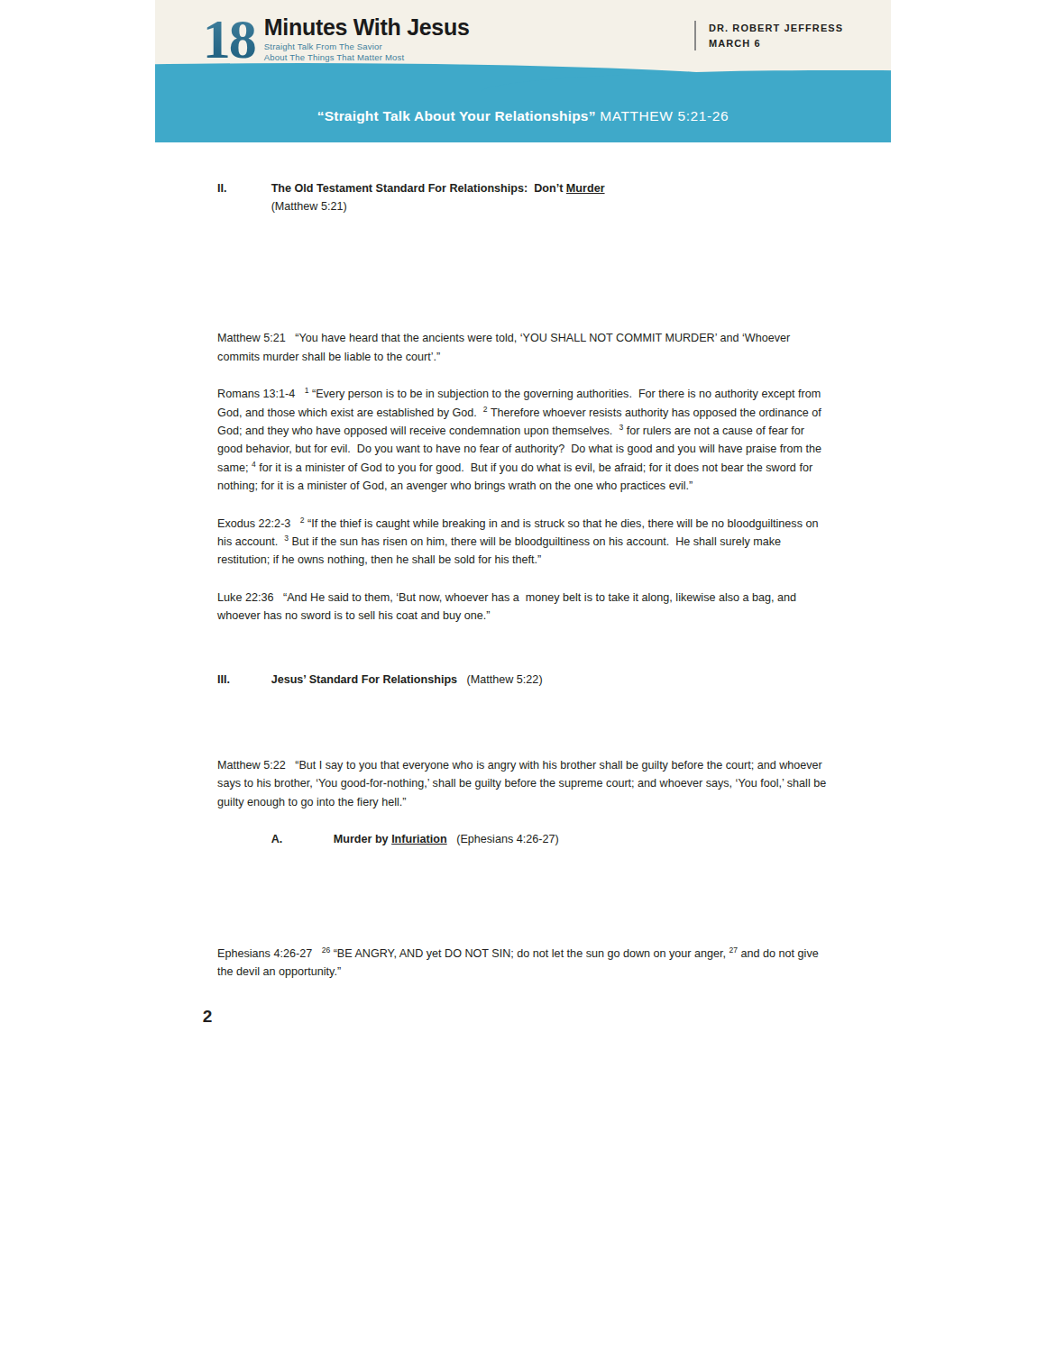18
Minutes With Jesus
Straight Talk From The Savior
About The Things That Matter Most
DR. ROBERT JEFFRESS
MARCH 6
“Straight Talk About Your Relationships” MATTHEW 5:21-26
II.
The Old Testament Standard For Relationships: Don’t Murder
(Matthew 5:21)
Matthew 5:21 “You have heard that the ancients were told, ‘YOU SHALL NOT COMMIT MURDER’ and ‘Whoever commits murder shall be liable to the court’.”
Romans 13:1-4 1 “Every person is to be in subjection to the governing authorities. For there is no authority except from God, and those which exist are established by God. 2 Therefore whoever resists authority has opposed the ordinance of God; and they who have opposed will receive condemnation upon themselves. 3 for rulers are not a cause of fear for good behavior, but for evil. Do you want to have no fear of authority? Do what is good and you will have praise from the same; 4 for it is a minister of God to you for good. But if you do what is evil, be afraid; for it does not bear the sword for nothing; for it is a minister of God, an avenger who brings wrath on the one who practices evil.”
Exodus 22:2-3 2 “If the thief is caught while breaking in and is struck so that he dies, there will be no bloodguiltiness on his account. 3 But if the sun has risen on him, there will be bloodguiltiness on his account. He shall surely make restitution; if he owns nothing, then he shall be sold for his theft.”
Luke 22:36 “And He said to them, ‘But now, whoever has a money belt is to take it along, likewise also a bag, and whoever has no sword is to sell his coat and buy one.”
III.
Jesus’ Standard For Relationships (Matthew 5:22)
Matthew 5:22 “But I say to you that everyone who is angry with his brother shall be guilty before the court; and whoever says to his brother, ‘You good-for-nothing,’ shall be guilty before the supreme court; and whoever says, ‘You fool,’ shall be guilty enough to go into the fiery hell.”
A.
Murder by Infuriation (Ephesians 4:26-27)
Ephesians 4:26-27 26 “BE ANGRY, AND yet DO NOT SIN; do not let the sun go down on your anger, 27 and do not give the devil an opportunity.”
2